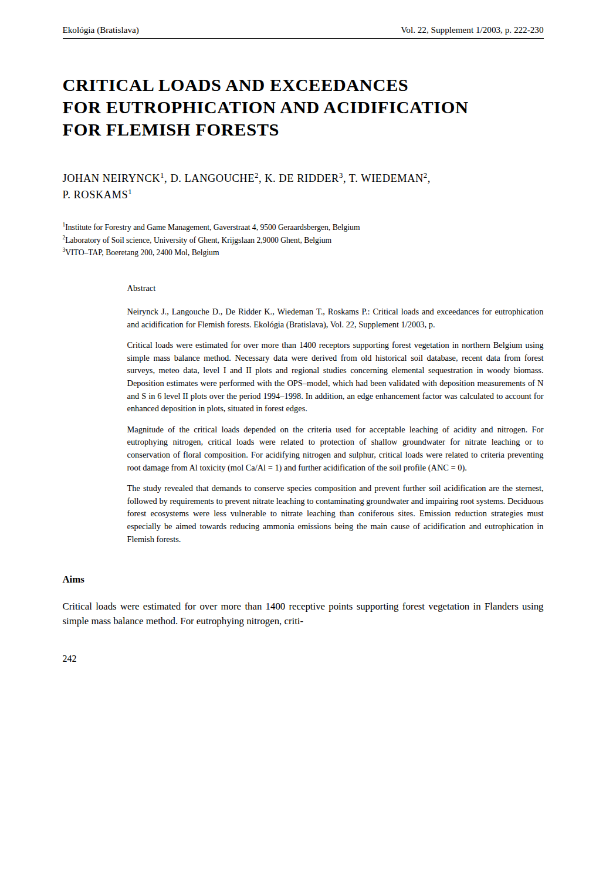Ekológia (Bratislava) Vol. 22, Supplement 1/2003, p. 222-230
Critical loads and exceedances
for eutrophication and acidification
for Flemish forests
JOHAN NEIRYNCK1, D. LANGOUCHE2, K. DE RIDDER3, T. WIEDEMAN2,
P. ROSKAMS1
1Institute for Forestry and Game Management, Gaverstraat 4, 9500 Geraardsbergen, Belgium
2Laboratory of Soil science, University of Ghent, Krijgslaan 2,9000 Ghent, Belgium
3VITO–TAP, Boeretang 200, 2400 Mol, Belgium
Abstract
Neirynck J., Langouche D., De Ridder K., Wiedeman T., Roskams P.: Critical loads and exceedances for eutrophication and acidification for Flemish forests. Ekológia (Bratislava), Vol. 22, Supplement 1/2003, p.
Critical loads were estimated for over more than 1400 receptors supporting forest vegetation in northern Belgium using simple mass balance method. Necessary data were derived from old historical soil database, recent data from forest surveys, meteo data, level I and II plots and regional studies concerning elemental sequestration in woody biomass. Deposition estimates were performed with the OPS–model, which had been validated with deposition measurements of N and S in 6 level II plots over the period 1994–1998. In addition, an edge enhancement factor was calculated to account for enhanced deposition in plots, situated in forest edges.
Magnitude of the critical loads depended on the criteria used for acceptable leaching of acidity and nitrogen. For eutrophying nitrogen, critical loads were related to protection of shallow groundwater for nitrate leaching or to conservation of floral composition. For acidifying nitrogen and sulphur, critical loads were related to criteria preventing root damage from Al toxicity (mol Ca/Al = 1) and further acidification of the soil profile (ANC = 0).
The study revealed that demands to conserve species composition and prevent further soil acidification are the sternest, followed by requirements to prevent nitrate leaching to contaminating groundwater and impairing root systems. Deciduous forest ecosystems were less vulnerable to nitrate leaching than coniferous sites. Emission reduction strategies must especially be aimed towards reducing ammonia emissions being the main cause of acidification and eutrophication in Flemish forests.
Aims
Critical loads were estimated for over more than 1400 receptive points supporting forest vegetation in Flanders using simple mass balance method. For eutrophying nitrogen, criti-
242